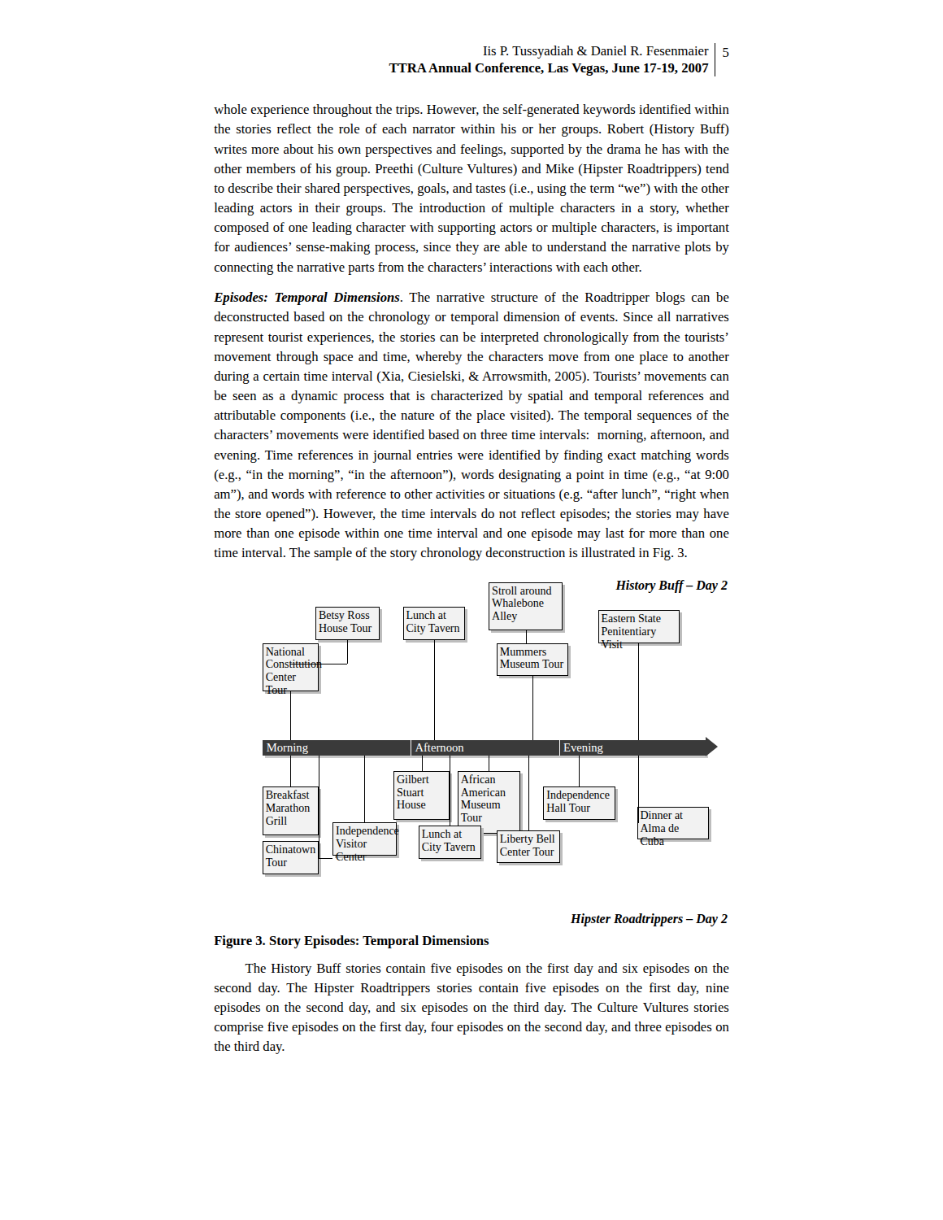Iis P. Tussyadiah & Daniel R. Fesenmaier
TTRA Annual Conference, Las Vegas, June 17-19, 2007
5
whole experience throughout the trips. However, the self-generated keywords identified within the stories reflect the role of each narrator within his or her groups. Robert (History Buff) writes more about his own perspectives and feelings, supported by the drama he has with the other members of his group. Preethi (Culture Vultures) and Mike (Hipster Roadtrippers) tend to describe their shared perspectives, goals, and tastes (i.e., using the term “we”) with the other leading actors in their groups. The introduction of multiple characters in a story, whether composed of one leading character with supporting actors or multiple characters, is important for audiences’ sense-making process, since they are able to understand the narrative plots by connecting the narrative parts from the characters’ interactions with each other.
Episodes: Temporal Dimensions. The narrative structure of the Roadtripper blogs can be deconstructed based on the chronology or temporal dimension of events. Since all narratives represent tourist experiences, the stories can be interpreted chronologically from the tourists’ movement through space and time, whereby the characters move from one place to another during a certain time interval (Xia, Ciesielski, & Arrowsmith, 2005). Tourists’ movements can be seen as a dynamic process that is characterized by spatial and temporal references and attributable components (i.e., the nature of the place visited). The temporal sequences of the characters’ movements were identified based on three time intervals: morning, afternoon, and evening. Time references in journal entries were identified by finding exact matching words (e.g., “in the morning”, “in the afternoon”), words designating a point in time (e.g., “at 9:00 am”), and words with reference to other activities or situations (e.g. “after lunch”, “right when the store opened”). However, the time intervals do not reflect episodes; the stories may have more than one episode within one time interval and one episode may last for more than one time interval. The sample of the story chronology deconstruction is illustrated in Fig. 3.
History Buff – Day 2
Stroll around Whalebone Alley
Betsy Ross House Tour
Lunch at City Tavern
Eastern State Penitentiary Visit
Mummers Museum Tour
National Constitution Center Tour
Morning
Afternoon
Evening
Gilbert Stuart House
African American Museum Tour
Independence Hall Tour
Breakfast Marathon Grill
Dinner at Alma de Cuba
Independence Visitor Center
Lunch at City Tavern
Liberty Bell Center Tour
Chinatown Tour
Hipster Roadtrippers – Day 2
Figure 3. Story Episodes: Temporal Dimensions
The History Buff stories contain five episodes on the first day and six episodes on the second day. The Hipster Roadtrippers stories contain five episodes on the first day, nine episodes on the second day, and six episodes on the third day. The Culture Vultures stories comprise five episodes on the first day, four episodes on the second day, and three episodes on the third day.